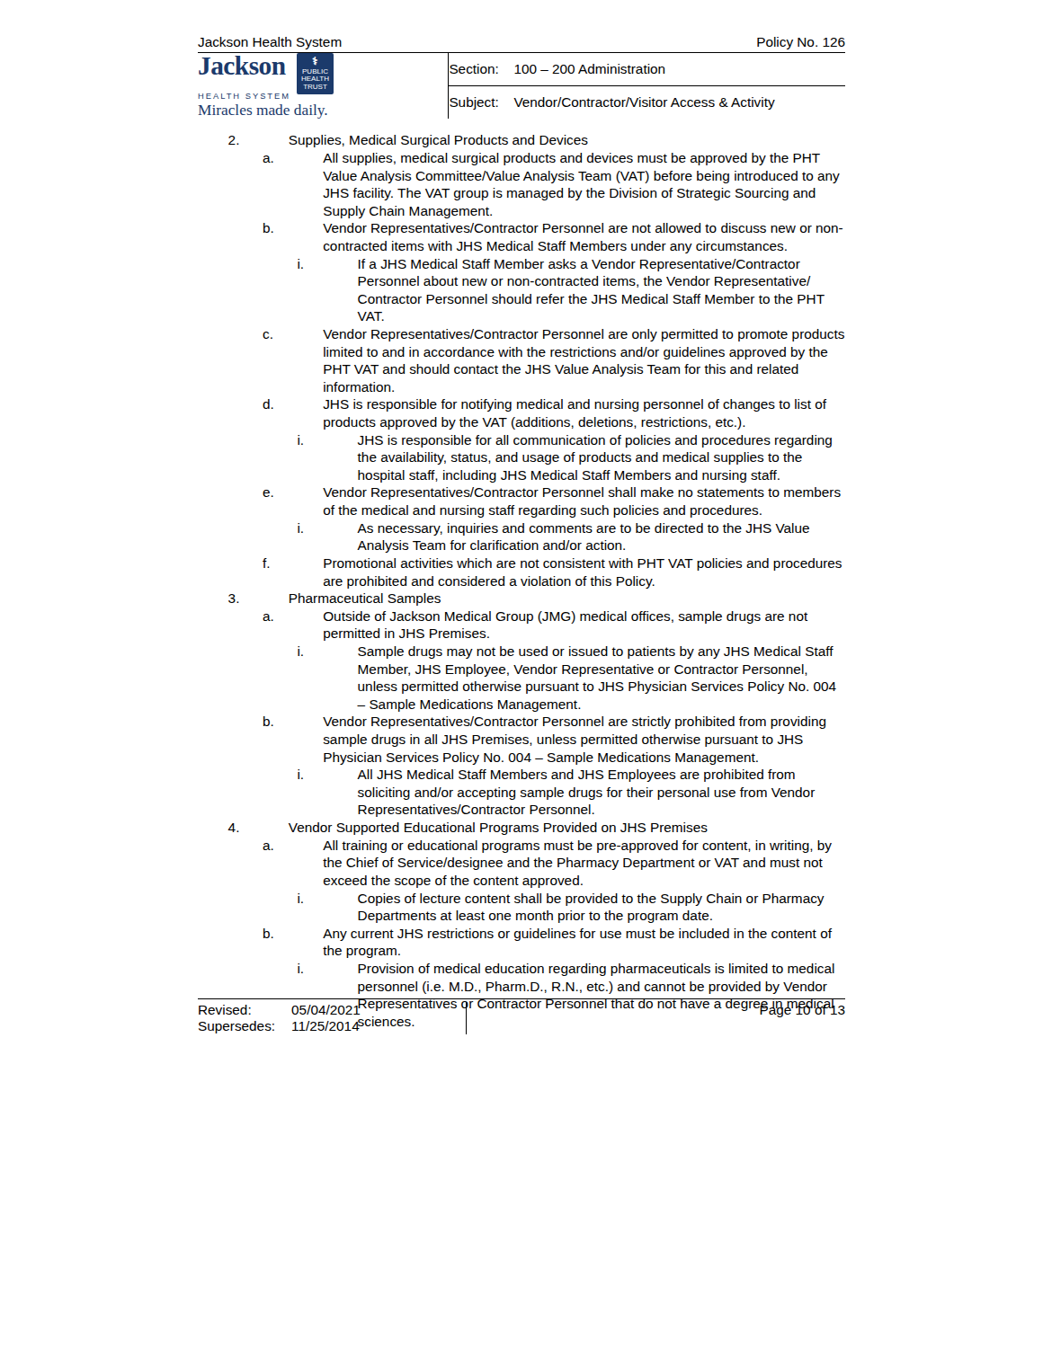Jackson Health System
Policy No. 126
| Jackson ⚕ PUBLIC HEALTH TRUST HEALTH SYSTEM Miracles made daily. | Section: 100 – 200 Administration |
| Subject: Vendor/Contractor/Visitor Access & Activity |
2. Supplies, Medical Surgical Products and Devices
a. All supplies, medical surgical products and devices must be approved by the PHT Value Analysis Committee/Value Analysis Team (VAT) before being introduced to any JHS facility. The VAT group is managed by the Division of Strategic Sourcing and Supply Chain Management.
b. Vendor Representatives/Contractor Personnel are not allowed to discuss new or non-contracted items with JHS Medical Staff Members under any circumstances.
i. If a JHS Medical Staff Member asks a Vendor Representative/Contractor Personnel about new or non-contracted items, the Vendor Representative/ Contractor Personnel should refer the JHS Medical Staff Member to the PHT VAT.
c. Vendor Representatives/Contractor Personnel are only permitted to promote products limited to and in accordance with the restrictions and/or guidelines approved by the PHT VAT and should contact the JHS Value Analysis Team for this and related information.
d. JHS is responsible for notifying medical and nursing personnel of changes to list of products approved by the VAT (additions, deletions, restrictions, etc.).
i. JHS is responsible for all communication of policies and procedures regarding the availability, status, and usage of products and medical supplies to the hospital staff, including JHS Medical Staff Members and nursing staff.
e. Vendor Representatives/Contractor Personnel shall make no statements to members of the medical and nursing staff regarding such policies and procedures.
i. As necessary, inquiries and comments are to be directed to the JHS Value Analysis Team for clarification and/or action.
f. Promotional activities which are not consistent with PHT VAT policies and procedures are prohibited and considered a violation of this Policy.
3. Pharmaceutical Samples
a. Outside of Jackson Medical Group (JMG) medical offices, sample drugs are not permitted in JHS Premises.
i. Sample drugs may not be used or issued to patients by any JHS Medical Staff Member, JHS Employee, Vendor Representative or Contractor Personnel, unless permitted otherwise pursuant to JHS Physician Services Policy No. 004 – Sample Medications Management.
b. Vendor Representatives/Contractor Personnel are strictly prohibited from providing sample drugs in all JHS Premises, unless permitted otherwise pursuant to JHS Physician Services Policy No. 004 – Sample Medications Management.
i. All JHS Medical Staff Members and JHS Employees are prohibited from soliciting and/or accepting sample drugs for their personal use from Vendor Representatives/Contractor Personnel.
4. Vendor Supported Educational Programs Provided on JHS Premises
a. All training or educational programs must be pre-approved for content, in writing, by the Chief of Service/designee and the Pharmacy Department or VAT and must not exceed the scope of the content approved.
i. Copies of lecture content shall be provided to the Supply Chain or Pharmacy Departments at least one month prior to the program date.
b. Any current JHS restrictions or guidelines for use must be included in the content of the program.
i. Provision of medical education regarding pharmaceuticals is limited to medical personnel (i.e. M.D., Pharm.D., R.N., etc.) and cannot be provided by Vendor Representatives or Contractor Personnel that do not have a degree in medical sciences.
| / Revised: / 05/04/2021 / / Supersedes: / 11/25/2014 / | Page 10 of 13 |